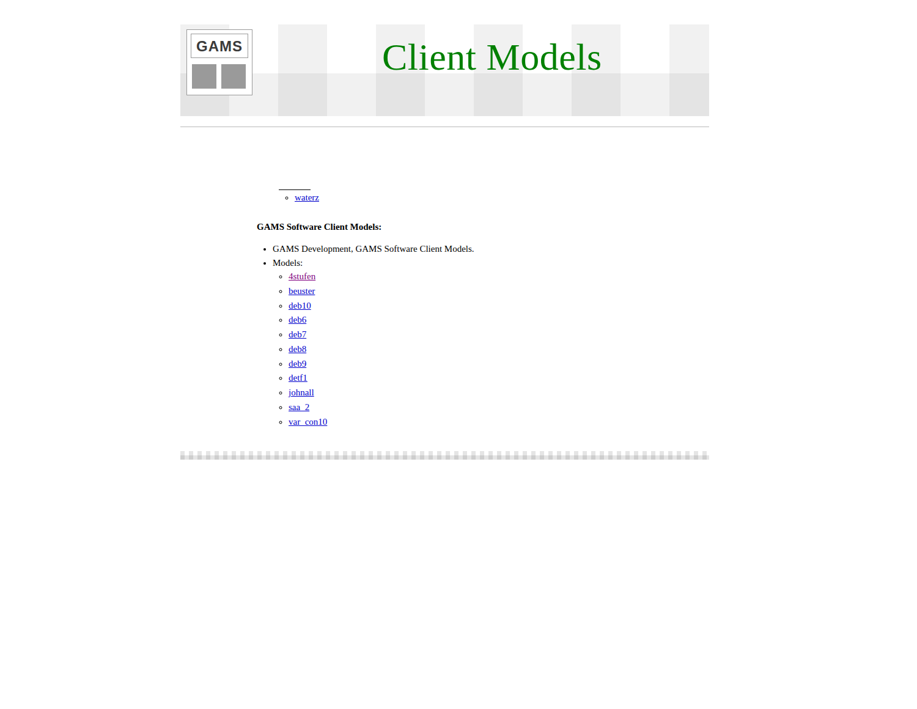GAMS
Client Models
waterz
GAMS Software Client Models:
GAMS Development, GAMS Software Client Models.
Models:
4stufen
beuster
deb10
deb6
deb7
deb8
deb9
detf1
johnall
saa_2
var_con10